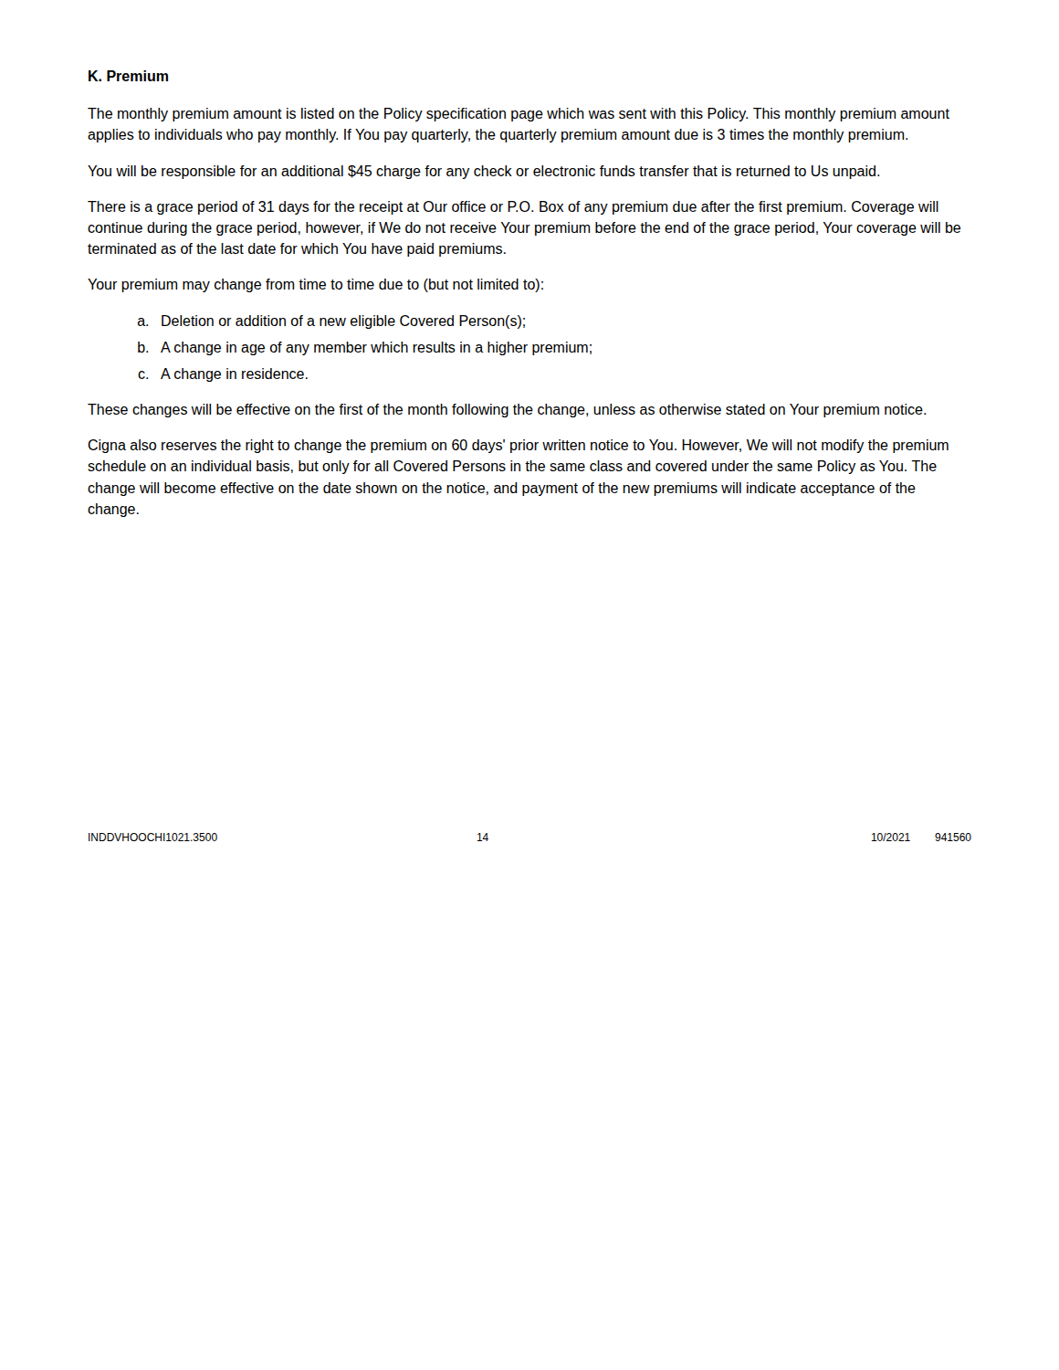K. Premium
The monthly premium amount is listed on the Policy specification page which was sent with this Policy. This monthly premium amount applies to individuals who pay monthly. If You pay quarterly, the quarterly premium amount due is 3 times the monthly premium.
You will be responsible for an additional $45 charge for any check or electronic funds transfer that is returned to Us unpaid.
There is a grace period of 31 days for the receipt at Our office or P.O. Box of any premium due after the first premium. Coverage will continue during the grace period, however, if We do not receive Your premium before the end of the grace period, Your coverage will be terminated as of the last date for which You have paid premiums.
Your premium may change from time to time due to (but not limited to):
Deletion or addition of a new eligible Covered Person(s);
A change in age of any member which results in a higher premium;
A change in residence.
These changes will be effective on the first of the month following the change, unless as otherwise stated on Your premium notice.
Cigna also reserves the right to change the premium on 60 days' prior written notice to You. However, We will not modify the premium schedule on an individual basis, but only for all Covered Persons in the same class and covered under the same Policy as You. The change will become effective on the date shown on the notice, and payment of the new premiums will indicate acceptance of the change.
INDDVHOOCHI1021.3500 14 10/2021 941560